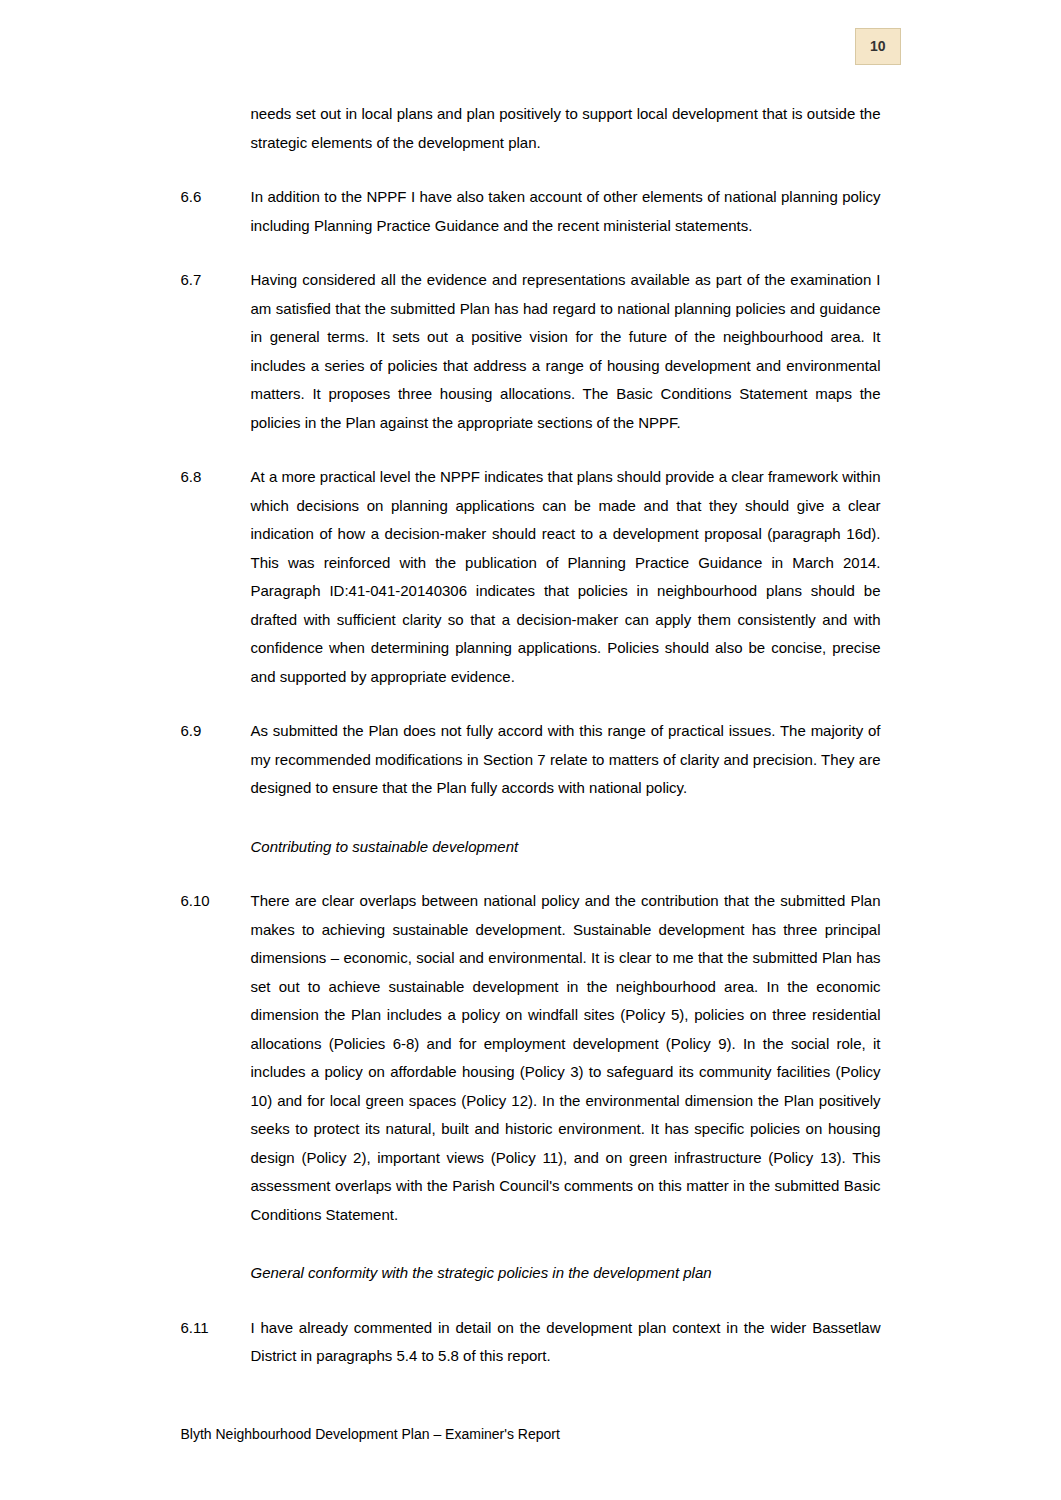10
needs set out in local plans and plan positively to support local development that is outside the strategic elements of the development plan.
6.6
In addition to the NPPF I have also taken account of other elements of national planning policy including Planning Practice Guidance and the recent ministerial statements.
6.7
Having considered all the evidence and representations available as part of the examination I am satisfied that the submitted Plan has had regard to national planning policies and guidance in general terms. It sets out a positive vision for the future of the neighbourhood area. It includes a series of policies that address a range of housing development and environmental matters. It proposes three housing allocations. The Basic Conditions Statement maps the policies in the Plan against the appropriate sections of the NPPF.
6.8
At a more practical level the NPPF indicates that plans should provide a clear framework within which decisions on planning applications can be made and that they should give a clear indication of how a decision-maker should react to a development proposal (paragraph 16d). This was reinforced with the publication of Planning Practice Guidance in March 2014. Paragraph ID:41-041-20140306 indicates that policies in neighbourhood plans should be drafted with sufficient clarity so that a decision-maker can apply them consistently and with confidence when determining planning applications. Policies should also be concise, precise and supported by appropriate evidence.
6.9
As submitted the Plan does not fully accord with this range of practical issues. The majority of my recommended modifications in Section 7 relate to matters of clarity and precision. They are designed to ensure that the Plan fully accords with national policy.
Contributing to sustainable development
6.10
There are clear overlaps between national policy and the contribution that the submitted Plan makes to achieving sustainable development. Sustainable development has three principal dimensions – economic, social and environmental. It is clear to me that the submitted Plan has set out to achieve sustainable development in the neighbourhood area. In the economic dimension the Plan includes a policy on windfall sites (Policy 5), policies on three residential allocations (Policies 6-8) and for employment development (Policy 9). In the social role, it includes a policy on affordable housing (Policy 3) to safeguard its community facilities (Policy 10) and for local green spaces (Policy 12). In the environmental dimension the Plan positively seeks to protect its natural, built and historic environment. It has specific policies on housing design (Policy 2), important views (Policy 11), and on green infrastructure (Policy 13). This assessment overlaps with the Parish Council's comments on this matter in the submitted Basic Conditions Statement.
General conformity with the strategic policies in the development plan
6.11
I have already commented in detail on the development plan context in the wider Bassetlaw District in paragraphs 5.4 to 5.8 of this report.
Blyth Neighbourhood Development Plan – Examiner's Report